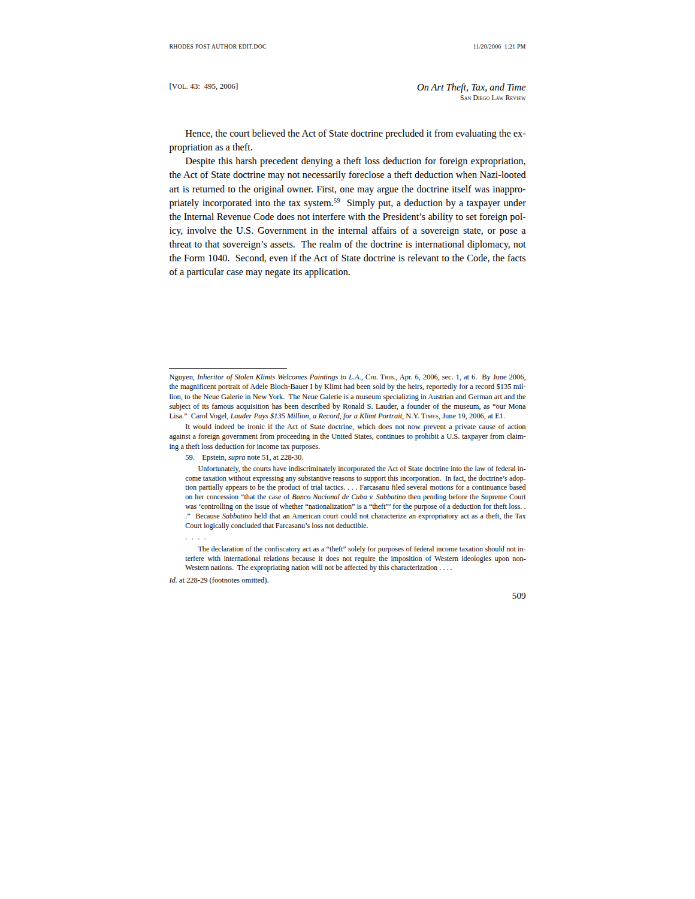Rhodes post author edit.doc 11/20/2006 1:21 PM
[VOL. 43: 495, 2006]
On Art Theft, Tax, and Time
San Diego Law Review
Hence, the court believed the Act of State doctrine precluded it from evaluating the expropriation as a theft.
Despite this harsh precedent denying a theft loss deduction for foreign expropriation, the Act of State doctrine may not necessarily foreclose a theft deduction when Nazi-looted art is returned to the original owner. First, one may argue the doctrine itself was inappropriately incorporated into the tax system.59 Simply put, a deduction by a taxpayer under the Internal Revenue Code does not interfere with the President’s ability to set foreign policy, involve the U.S. Government in the internal affairs of a sovereign state, or pose a threat to that sovereign’s assets. The realm of the doctrine is international diplomacy, not the Form 1040. Second, even if the Act of State doctrine is relevant to the Code, the facts of a particular case may negate its application.
Nguyen, Inheritor of Stolen Klimts Welcomes Paintings to L.A., Chi. Trib., Apr. 6, 2006, sec. 1, at 6. By June 2006, the magnificent portrait of Adele Bloch-Bauer I by Klimt had been sold by the heirs, reportedly for a record $135 million, to the Neue Galerie in New York. The Neue Galerie is a museum specializing in Austrian and German art and the subject of its famous acquisition has been described by Ronald S. Lauder, a founder of the museum, as “our Mona Lisa.” Carol Vogel, Lauder Pays $135 Million, a Record, for a Klimt Portrait, N.Y. Times, June 19, 2006, at E1.
It would indeed be ironic if the Act of State doctrine, which does not now prevent a private cause of action against a foreign government from proceeding in the United States, continues to prohibit a U.S. taxpayer from claiming a theft loss deduction for income tax purposes.
59. Epstein, supra note 51, at 228-30.
Unfortunately, the courts have indiscriminately incorporated the Act of State doctrine into the law of federal income taxation without expressing any substantive reasons to support this incorporation. In fact, the doctrine’s adoption partially appears to be the product of trial tactics. . . . Farcasanu filed several motions for a continuance based on her concession “that the case of Banco Nacional de Cuba v. Sabbatino then pending before the Supreme Court was ‘controlling on the issue of whether “nationalization” is a “theft”’ for the purpose of a deduction for theft loss. . .” Because Sabbatino held that an American court could not characterize an expropriatory act as a theft, the Tax Court logically concluded that Farcasanu’s loss not deductible.
. . . .
The declaration of the confiscatory act as a “theft” solely for purposes of federal income taxation should not interfere with international relations because it does not require the imposition of Western ideologies upon non-Western nations. The expropriating nation will not be affected by this characterization . . . .
Id. at 228-29 (footnotes omitted).
509